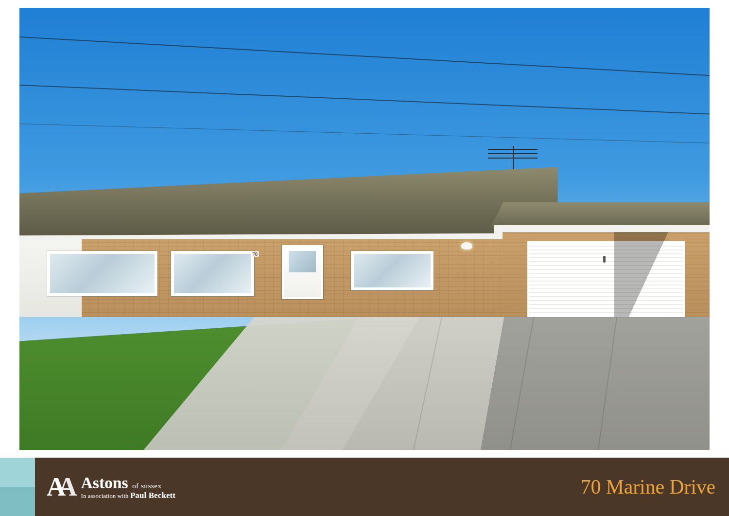70
AA Astons of sussex In association with Paul Beckett
70 Marine Drive